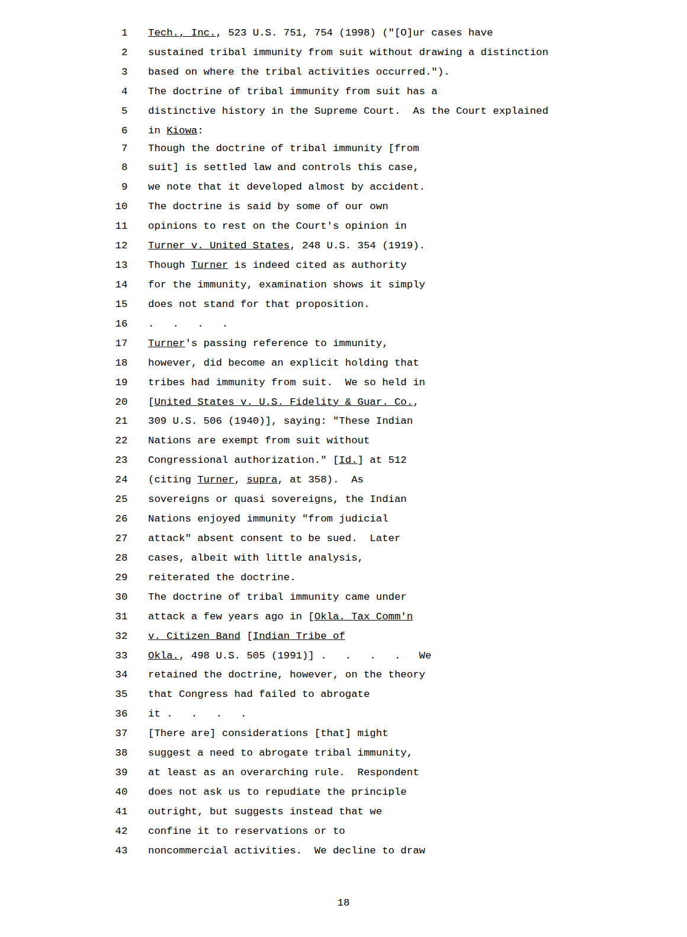Tech., Inc., 523 U.S. 751, 754 (1998) ("[O]ur cases have
sustained tribal immunity from suit without drawing a distinction
based on where the tribal activities occurred.").
The doctrine of tribal immunity from suit has a
distinctive history in the Supreme Court. As the Court explained
in Kiowa:
Though the doctrine of tribal immunity [from
suit] is settled law and controls this case,
we note that it developed almost by accident.
The doctrine is said by some of our own
opinions to rest on the Court's opinion in
Turner v. United States, 248 U.S. 354 (1919).
Though Turner is indeed cited as authority
for the immunity, examination shows it simply
does not stand for that proposition.
. . . .
Turner's passing reference to immunity,
however, did become an explicit holding that
tribes had immunity from suit. We so held in
[United States v. U.S. Fidelity & Guar. Co.,
309 U.S. 506 (1940)], saying: "These Indian
Nations are exempt from suit without
Congressional authorization." [Id.] at 512
(citing Turner, supra, at 358). As
sovereigns or quasi sovereigns, the Indian
Nations enjoyed immunity "from judicial
attack" absent consent to be sued. Later
cases, albeit with little analysis,
reiterated the doctrine.
The doctrine of tribal immunity came under
attack a few years ago in [Okla. Tax Comm'n
v. Citizen Band [Indian Tribe of
Okla., 498 U.S. 505 (1991)] . . . . We
retained the doctrine, however, on the theory
that Congress had failed to abrogate
it . . . .
[There are] considerations [that] might
suggest a need to abrogate tribal immunity,
at least as an overarching rule. Respondent
does not ask us to repudiate the principle
outright, but suggests instead that we
confine it to reservations or to
noncommercial activities. We decline to draw
18